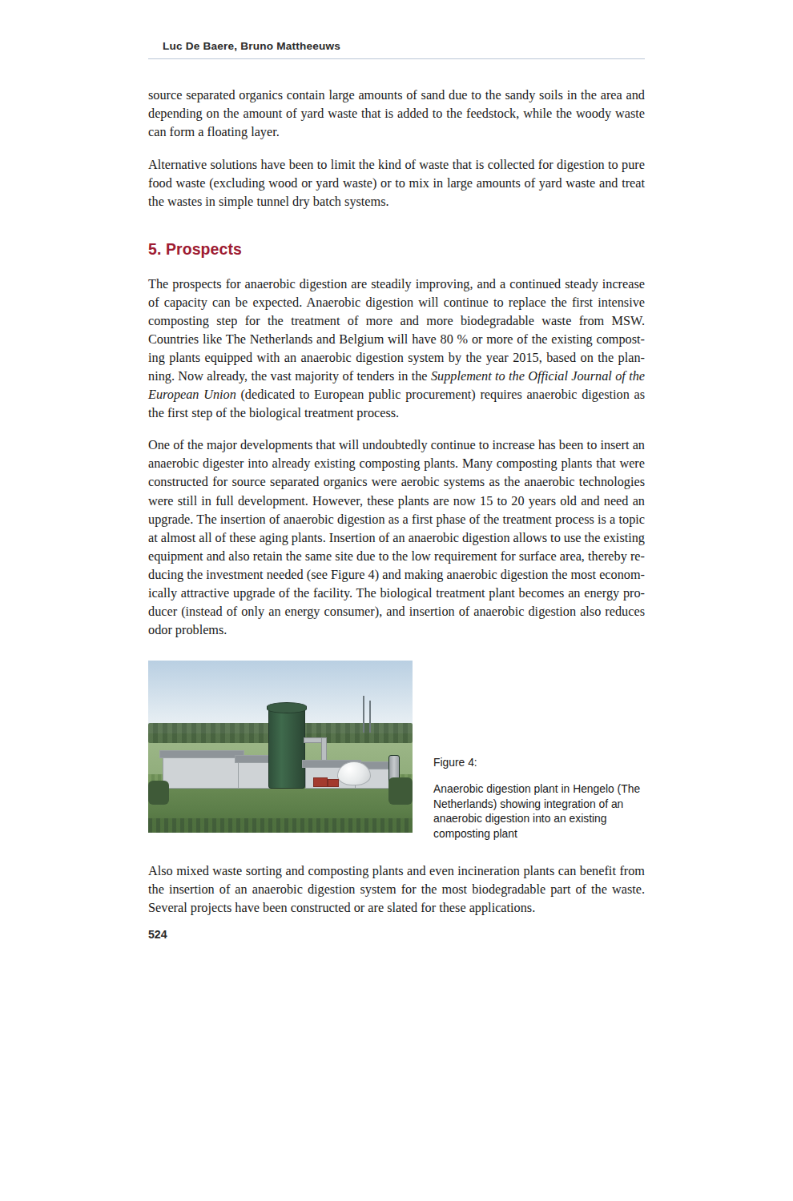Luc De Baere, Bruno Mattheeuws
source separated organics contain large amounts of sand due to the sandy soils in the area and depending on the amount of yard waste that is added to the feedstock, while the woody waste can form a floating layer.
Alternative solutions have been to limit the kind of waste that is collected for digestion to pure food waste (excluding wood or yard waste) or to mix in large amounts of yard waste and treat the wastes in simple tunnel dry batch systems.
5. Prospects
The prospects for anaerobic digestion are steadily improving, and a continued steady increase of capacity can be expected. Anaerobic digestion will continue to replace the first intensive composting step for the treatment of more and more biodegradable waste from MSW. Countries like The Netherlands and Belgium will have 80 % or more of the existing composting plants equipped with an anaerobic digestion system by the year 2015, based on the planning. Now already, the vast majority of tenders in the Supplement to the Official Journal of the European Union (dedicated to European public procurement) requires anaerobic digestion as the first step of the biological treatment process.
One of the major developments that will undoubtedly continue to increase has been to insert an anaerobic digester into already existing composting plants. Many composting plants that were constructed for source separated organics were aerobic systems as the anaerobic technologies were still in full development. However, these plants are now 15 to 20 years old and need an upgrade. The insertion of anaerobic digestion as a first phase of the treatment process is a topic at almost all of these aging plants. Insertion of an anaerobic digestion allows to use the existing equipment and also retain the same site due to the low requirement for surface area, thereby reducing the investment needed (see Figure 4) and making anaerobic digestion the most economically attractive upgrade of the facility. The biological treatment plant becomes an energy producer (instead of only an energy consumer), and insertion of anaerobic digestion also reduces odor problems.
Figure 4:
Anaerobic digestion plant in Hengelo (The Netherlands) showing integration of an anaerobic digestion into an existing composting plant
Also mixed waste sorting and composting plants and even incineration plants can benefit from the insertion of an anaerobic digestion system for the most biodegradable part of the waste. Several projects have been constructed or are slated for these applications.
524